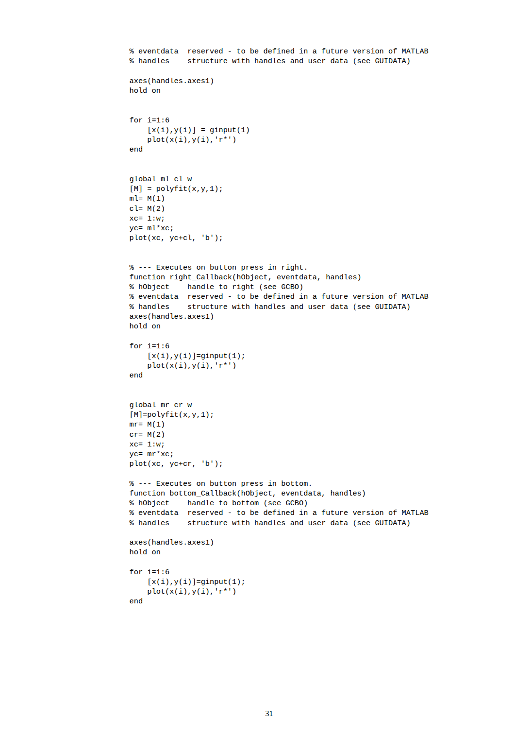% eventdata  reserved - to be defined in a future version of MATLAB
% handles    structure with handles and user data (see GUIDATA)

axes(handles.axes1)
hold on


for i=1:6
    [x(i),y(i)] = ginput(1)
    plot(x(i),y(i),'r*')
end


global ml cl w
[M] = polyfit(x,y,1);
ml= M(1)
cl= M(2)
xc= 1:w;
yc= ml*xc;
plot(xc, yc+cl, 'b');


% --- Executes on button press in right.
function right_Callback(hObject, eventdata, handles)
% hObject    handle to right (see GCBO)
% eventdata  reserved - to be defined in a future version of MATLAB
% handles    structure with handles and user data (see GUIDATA)
axes(handles.axes1)
hold on

for i=1:6
    [x(i),y(i)]=ginput(1);
    plot(x(i),y(i),'r*')
end


global mr cr w
[M]=polyfit(x,y,1);
mr= M(1)
cr= M(2)
xc= 1:w;
yc= mr*xc;
plot(xc, yc+cr, 'b');

% --- Executes on button press in bottom.
function bottom_Callback(hObject, eventdata, handles)
% hObject    handle to bottom (see GCBO)
% eventdata  reserved - to be defined in a future version of MATLAB
% handles    structure with handles and user data (see GUIDATA)

axes(handles.axes1)
hold on

for i=1:6
    [x(i),y(i)]=ginput(1);
    plot(x(i),y(i),'r*')
end
31